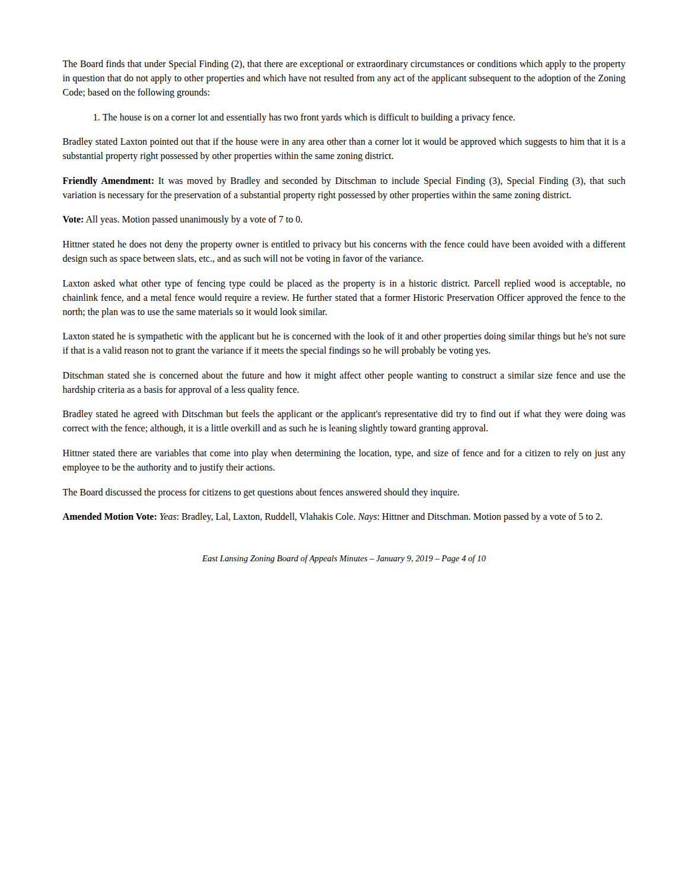The Board finds that under Special Finding (2), that there are exceptional or extraordinary circumstances or conditions which apply to the property in question that do not apply to other properties and which have not resulted from any act of the applicant subsequent to the adoption of the Zoning Code; based on the following grounds:
The house is on a corner lot and essentially has two front yards which is difficult to building a privacy fence.
Bradley stated Laxton pointed out that if the house were in any area other than a corner lot it would be approved which suggests to him that it is a substantial property right possessed by other properties within the same zoning district.
Friendly Amendment: It was moved by Bradley and seconded by Ditschman to include Special Finding (3), Special Finding (3), that such variation is necessary for the preservation of a substantial property right possessed by other properties within the same zoning district.
Vote: All yeas. Motion passed unanimously by a vote of 7 to 0.
Hittner stated he does not deny the property owner is entitled to privacy but his concerns with the fence could have been avoided with a different design such as space between slats, etc., and as such will not be voting in favor of the variance.
Laxton asked what other type of fencing type could be placed as the property is in a historic district. Parcell replied wood is acceptable, no chainlink fence, and a metal fence would require a review. He further stated that a former Historic Preservation Officer approved the fence to the north; the plan was to use the same materials so it would look similar.
Laxton stated he is sympathetic with the applicant but he is concerned with the look of it and other properties doing similar things but he's not sure if that is a valid reason not to grant the variance if it meets the special findings so he will probably be voting yes.
Ditschman stated she is concerned about the future and how it might affect other people wanting to construct a similar size fence and use the hardship criteria as a basis for approval of a less quality fence.
Bradley stated he agreed with Ditschman but feels the applicant or the applicant's representative did try to find out if what they were doing was correct with the fence; although, it is a little overkill and as such he is leaning slightly toward granting approval.
Hittner stated there are variables that come into play when determining the location, type, and size of fence and for a citizen to rely on just any employee to be the authority and to justify their actions.
The Board discussed the process for citizens to get questions about fences answered should they inquire.
Amended Motion Vote: Yeas: Bradley, Lal, Laxton, Ruddell, Vlahakis Cole. Nays: Hittner and Ditschman. Motion passed by a vote of 5 to 2.
East Lansing Zoning Board of Appeals Minutes – January 9, 2019 – Page 4 of 10